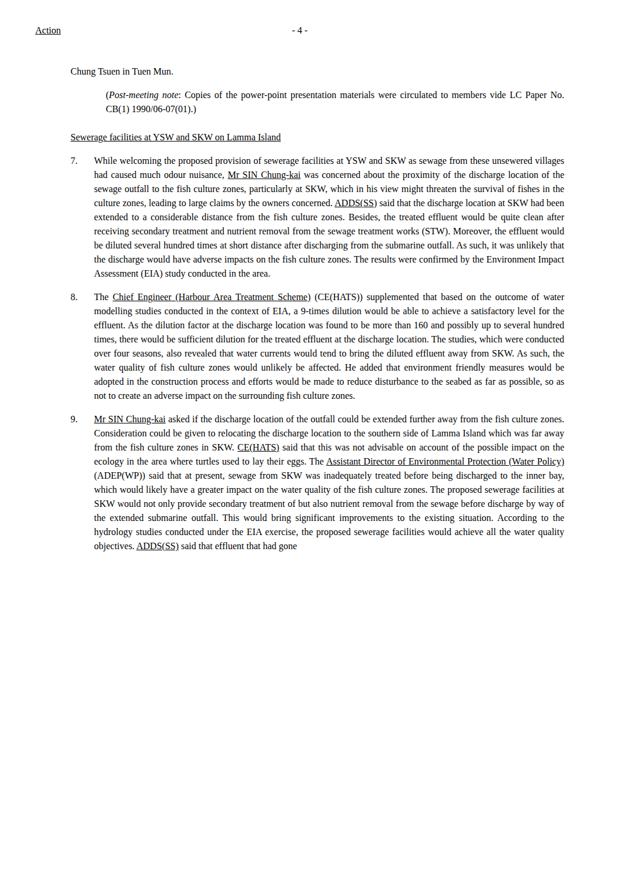Action
- 4 -
Chung Tsuen in Tuen Mun.
(Post-meeting note: Copies of the power-point presentation materials were circulated to members vide LC Paper No. CB(1) 1990/06-07(01).)
Sewerage facilities at YSW and SKW on Lamma Island
7.
While welcoming the proposed provision of sewerage facilities at YSW and SKW as sewage from these unsewered villages had caused much odour nuisance, Mr SIN Chung-kai was concerned about the proximity of the discharge location of the sewage outfall to the fish culture zones, particularly at SKW, which in his view might threaten the survival of fishes in the culture zones, leading to large claims by the owners concerned. ADDS(SS) said that the discharge location at SKW had been extended to a considerable distance from the fish culture zones. Besides, the treated effluent would be quite clean after receiving secondary treatment and nutrient removal from the sewage treatment works (STW). Moreover, the effluent would be diluted several hundred times at short distance after discharging from the submarine outfall. As such, it was unlikely that the discharge would have adverse impacts on the fish culture zones. The results were confirmed by the Environment Impact Assessment (EIA) study conducted in the area.
8.
The Chief Engineer (Harbour Area Treatment Scheme) (CE(HATS)) supplemented that based on the outcome of water modelling studies conducted in the context of EIA, a 9-times dilution would be able to achieve a satisfactory level for the effluent. As the dilution factor at the discharge location was found to be more than 160 and possibly up to several hundred times, there would be sufficient dilution for the treated effluent at the discharge location. The studies, which were conducted over four seasons, also revealed that water currents would tend to bring the diluted effluent away from SKW. As such, the water quality of fish culture zones would unlikely be affected. He added that environment friendly measures would be adopted in the construction process and efforts would be made to reduce disturbance to the seabed as far as possible, so as not to create an adverse impact on the surrounding fish culture zones.
9.
Mr SIN Chung-kai asked if the discharge location of the outfall could be extended further away from the fish culture zones. Consideration could be given to relocating the discharge location to the southern side of Lamma Island which was far away from the fish culture zones in SKW. CE(HATS) said that this was not advisable on account of the possible impact on the ecology in the area where turtles used to lay their eggs. The Assistant Director of Environmental Protection (Water Policy) (ADEP(WP)) said that at present, sewage from SKW was inadequately treated before being discharged to the inner bay, which would likely have a greater impact on the water quality of the fish culture zones. The proposed sewerage facilities at SKW would not only provide secondary treatment of but also nutrient removal from the sewage before discharge by way of the extended submarine outfall. This would bring significant improvements to the existing situation. According to the hydrology studies conducted under the EIA exercise, the proposed sewerage facilities would achieve all the water quality objectives. ADDS(SS) said that effluent that had gone